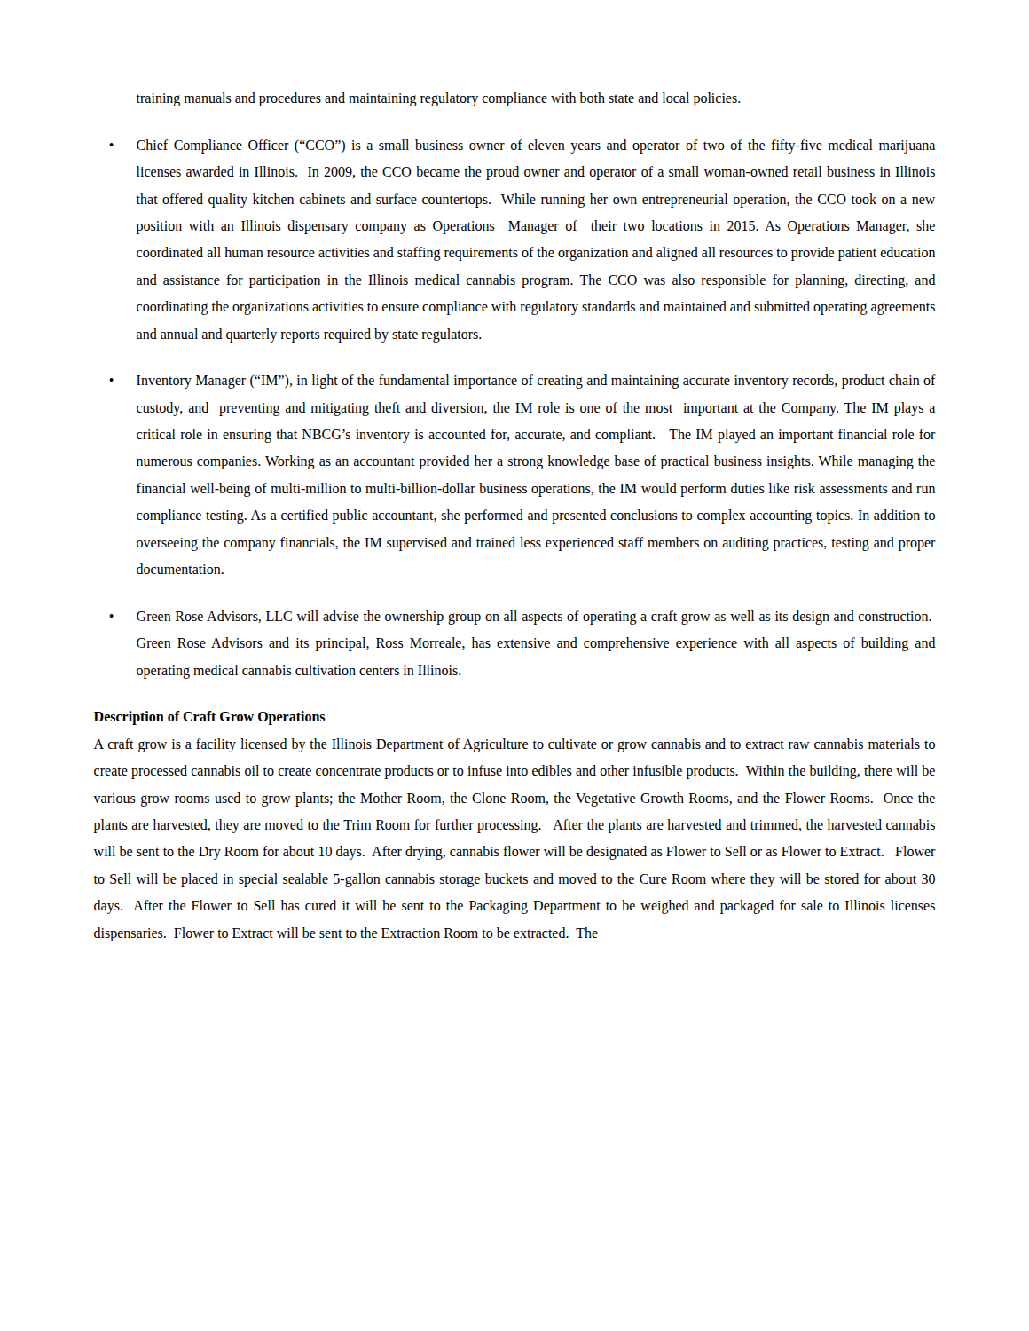training manuals and procedures and maintaining regulatory compliance with both state and local policies.
Chief Compliance Officer (“CCO”) is a small business owner of eleven years and operator of two of the fifty-five medical marijuana licenses awarded in Illinois. In 2009, the CCO became the proud owner and operator of a small woman-owned retail business in Illinois that offered quality kitchen cabinets and surface countertops. While running her own entrepreneurial operation, the CCO took on a new position with an Illinois dispensary company as Operations Manager of their two locations in 2015. As Operations Manager, she coordinated all human resource activities and staffing requirements of the organization and aligned all resources to provide patient education and assistance for participation in the Illinois medical cannabis program. The CCO was also responsible for planning, directing, and coordinating the organizations activities to ensure compliance with regulatory standards and maintained and submitted operating agreements and annual and quarterly reports required by state regulators.
Inventory Manager (“IM”), in light of the fundamental importance of creating and maintaining accurate inventory records, product chain of custody, and preventing and mitigating theft and diversion, the IM role is one of the most important at the Company. The IM plays a critical role in ensuring that NBCG’s inventory is accounted for, accurate, and compliant. The IM played an important financial role for numerous companies. Working as an accountant provided her a strong knowledge base of practical business insights. While managing the financial well-being of multi-million to multi-billion-dollar business operations, the IM would perform duties like risk assessments and run compliance testing. As a certified public accountant, she performed and presented conclusions to complex accounting topics. In addition to overseeing the company financials, the IM supervised and trained less experienced staff members on auditing practices, testing and proper documentation.
Green Rose Advisors, LLC will advise the ownership group on all aspects of operating a craft grow as well as its design and construction. Green Rose Advisors and its principal, Ross Morreale, has extensive and comprehensive experience with all aspects of building and operating medical cannabis cultivation centers in Illinois.
Description of Craft Grow Operations
A craft grow is a facility licensed by the Illinois Department of Agriculture to cultivate or grow cannabis and to extract raw cannabis materials to create processed cannabis oil to create concentrate products or to infuse into edibles and other infusible products. Within the building, there will be various grow rooms used to grow plants; the Mother Room, the Clone Room, the Vegetative Growth Rooms, and the Flower Rooms. Once the plants are harvested, they are moved to the Trim Room for further processing. After the plants are harvested and trimmed, the harvested cannabis will be sent to the Dry Room for about 10 days. After drying, cannabis flower will be designated as Flower to Sell or as Flower to Extract. Flower to Sell will be placed in special sealable 5-gallon cannabis storage buckets and moved to the Cure Room where they will be stored for about 30 days. After the Flower to Sell has cured it will be sent to the Packaging Department to be weighed and packaged for sale to Illinois licenses dispensaries. Flower to Extract will be sent to the Extraction Room to be extracted. The